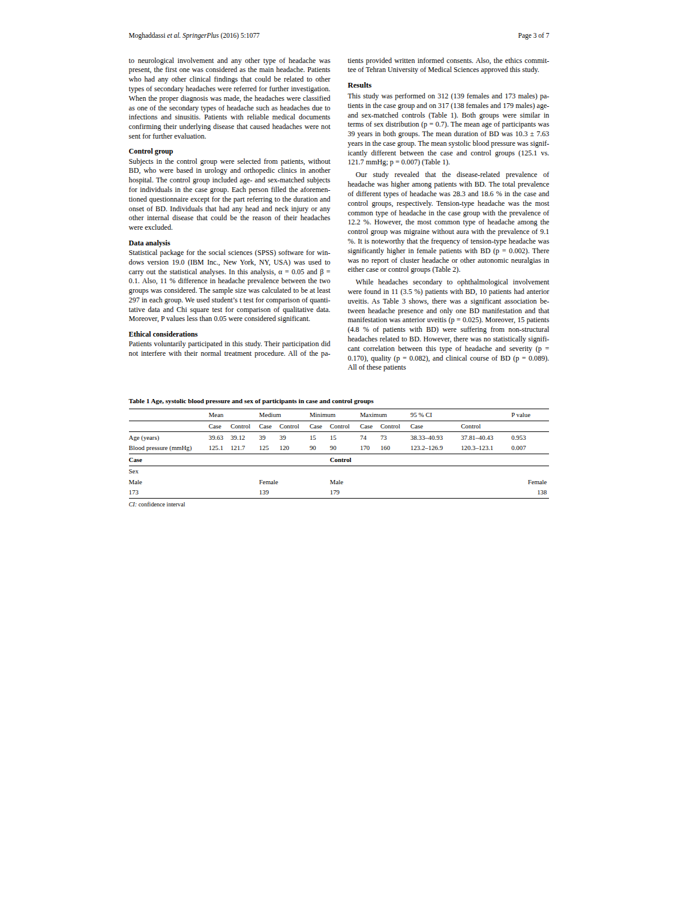Moghaddassi et al. SpringerPlus (2016) 5:1077
Page 3 of 7
to neurological involvement and any other type of headache was present, the first one was considered as the main headache. Patients who had any other clinical findings that could be related to other types of secondary headaches were referred for further investigation. When the proper diagnosis was made, the headaches were classified as one of the secondary types of headache such as headaches due to infections and sinusitis. Patients with reliable medical documents confirming their underlying disease that caused headaches were not sent for further evaluation.
Control group
Subjects in the control group were selected from patients, without BD, who were based in urology and orthopedic clinics in another hospital. The control group included age- and sex-matched subjects for individuals in the case group. Each person filled the aforementioned questionnaire except for the part referring to the duration and onset of BD. Individuals that had any head and neck injury or any other internal disease that could be the reason of their headaches were excluded.
Data analysis
Statistical package for the social sciences (SPSS) software for windows version 19.0 (IBM Inc., New York, NY, USA) was used to carry out the statistical analyses. In this analysis, α = 0.05 and β = 0.1. Also, 11 % difference in headache prevalence between the two groups was considered. The sample size was calculated to be at least 297 in each group. We used student’s t test for comparison of quantitative data and Chi square test for comparison of qualitative data. Moreover, P values less than 0.05 were considered significant.
Ethical considerations
Patients voluntarily participated in this study. Their participation did not interfere with their normal treatment procedure. All of the patients provided written informed consents. Also, the ethics committee of Tehran University of Medical Sciences approved this study.
Results
This study was performed on 312 (139 females and 173 males) patients in the case group and on 317 (138 females and 179 males) age- and sex-matched controls (Table 1). Both groups were similar in terms of sex distribution (p = 0.7). The mean age of participants was 39 years in both groups. The mean duration of BD was 10.3 ± 7.63 years in the case group. The mean systolic blood pressure was significantly different between the case and control groups (125.1 vs. 121.7 mmHg; p = 0.007) (Table 1).
Our study revealed that the disease-related prevalence of headache was higher among patients with BD. The total prevalence of different types of headache was 28.3 and 18.6 % in the case and control groups, respectively. Tension-type headache was the most common type of headache in the case group with the prevalence of 12.2 %. However, the most common type of headache among the control group was migraine without aura with the prevalence of 9.1 %. It is noteworthy that the frequency of tension-type headache was significantly higher in female patients with BD (p = 0.002). There was no report of cluster headache or other autonomic neuralgias in either case or control groups (Table 2).
While headaches secondary to ophthalmological involvement were found in 11 (3.5 %) patients with BD, 10 patients had anterior uveitis. As Table 3 shows, there was a significant association between headache presence and only one BD manifestation and that manifestation was anterior uveitis (p = 0.025). Moreover, 15 patients (4.8 % of patients with BD) were suffering from non-structural headaches related to BD. However, there was no statistically significant correlation between this type of headache and severity (p = 0.170), quality (p = 0.082), and clinical course of BD (p = 0.089). All of these patients
Table 1 Age, systolic blood pressure and sex of participants in case and control groups
| | Mean | Medium | Minimum | Maximum | 95 % CI | P value |
| --- | --- | --- | --- | --- | --- | --- |
| | Case | Control | Case | Control | Case | Control | Case | Control | Case | Control | |
| Age (years) | 39.63 | 39.12 | 39 | 39 | 15 | 15 | 74 | 73 | 38.33–40.93 | 37.81–40.43 | 0.953 |
| Blood pressure (mmHg) | 125.1 | 121.7 | 125 | 120 | 90 | 90 | 170 | 160 | 123.2–126.9 | 120.3–123.1 | 0.007 |
| Case | Control |
| Sex |
| Male | Female | Male | Female |
| 173 | 139 | 179 | 138 |
CI: confidence interval